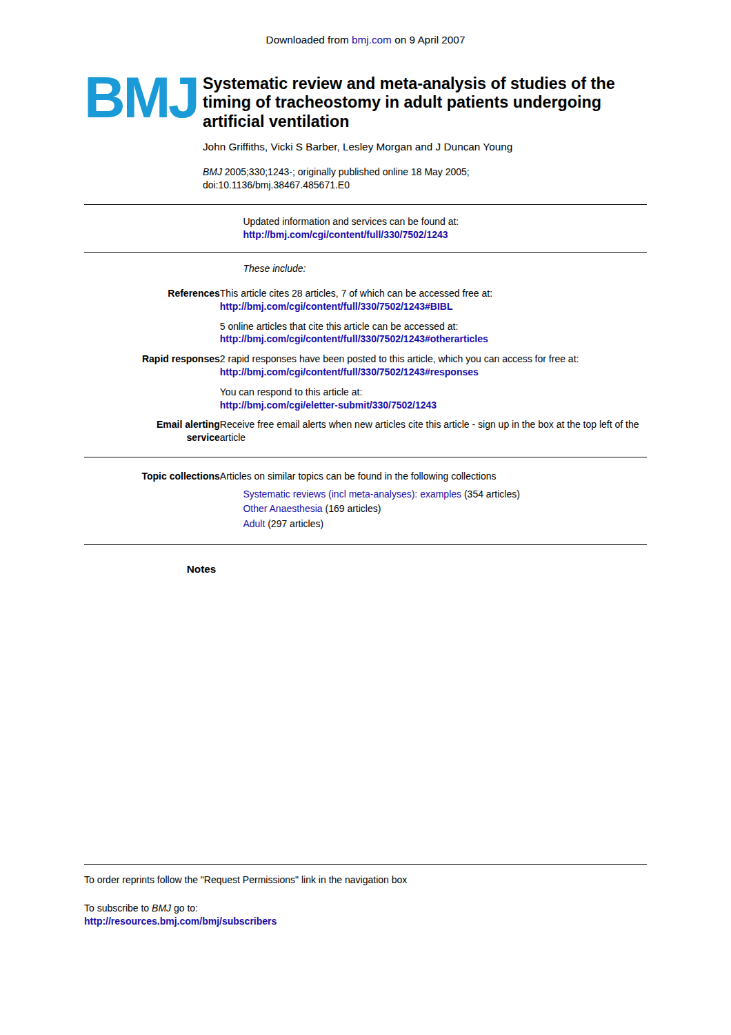Downloaded from bmj.com on 9 April 2007
BMJ
Systematic review and meta-analysis of studies of the timing of tracheostomy in adult patients undergoing artificial ventilation
John Griffiths, Vicki S Barber, Lesley Morgan and J Duncan Young
BMJ 2005;330;1243-; originally published online 18 May 2005;
doi:10.1136/bmj.38467.485671.E0
Updated information and services can be found at:
http://bmj.com/cgi/content/full/330/7502/1243
These include:
| References | This article cites 28 articles, 7 of which can be accessed free at: http://bmj.com/cgi/content/full/330/7502/1243#BIBL |
| | 5 online articles that cite this article can be accessed at: http://bmj.com/cgi/content/full/330/7502/1243#otherarticles |
| Rapid responses | 2 rapid responses have been posted to this article, which you can access for free at: http://bmj.com/cgi/content/full/330/7502/1243#responses |
| | You can respond to this article at: http://bmj.com/cgi/eletter-submit/330/7502/1243 |
| Email alerting service | Receive free email alerts when new articles cite this article - sign up in the box at the top left of the article |
| Topic collections | Articles on similar topics can be found in the following collections Systematic reviews (incl meta-analyses): examples (354 articles) Other Anaesthesia (169 articles) Adult (297 articles) |
Notes
To order reprints follow the "Request Permissions" link in the navigation box
To subscribe to BMJ go to:
http://resources.bmj.com/bmj/subscribers